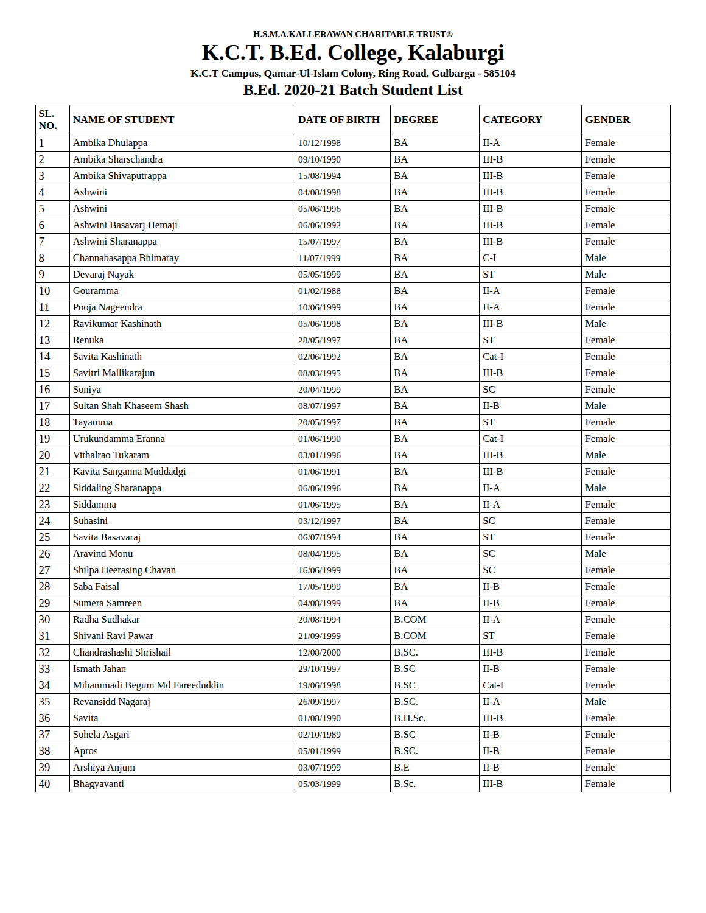H.S.M.A.KALLERAWAN CHARITABLE TRUST®
K.C.T. B.Ed. College, Kalaburgi
K.C.T Campus, Qamar-Ul-Islam Colony, Ring Road, Gulbarga - 585104
B.Ed. 2020-21 Batch Student List
B.Ed. 2020-21 Batch Student List
| SL. NO. | NAME OF STUDENT | DATE OF BIRTH | DEGREE | CATEGORY | GENDER |
| --- | --- | --- | --- | --- | --- |
| 1 | Ambika Dhulappa | 10/12/1998 | BA | II-A | Female |
| 2 | Ambika Sharschandra | 09/10/1990 | BA | III-B | Female |
| 3 | Ambika Shivaputrappa | 15/08/1994 | BA | III-B | Female |
| 4 | Ashwini | 04/08/1998 | BA | III-B | Female |
| 5 | Ashwini | 05/06/1996 | BA | III-B | Female |
| 6 | Ashwini Basavarj Hemaji | 06/06/1992 | BA | III-B | Female |
| 7 | Ashwini Sharanappa | 15/07/1997 | BA | III-B | Female |
| 8 | Channabasappa Bhimaray | 11/07/1999 | BA | C-I | Male |
| 9 | Devaraj Nayak | 05/05/1999 | BA | ST | Male |
| 10 | Gouramma | 01/02/1988 | BA | II-A | Female |
| 11 | Pooja Nageendra | 10/06/1999 | BA | II-A | Female |
| 12 | Ravikumar Kashinath | 05/06/1998 | BA | III-B | Male |
| 13 | Renuka | 28/05/1997 | BA | ST | Female |
| 14 | Savita Kashinath | 02/06/1992 | BA | Cat-I | Female |
| 15 | Savitri Mallikarajun | 08/03/1995 | BA | III-B | Female |
| 16 | Soniya | 20/04/1999 | BA | SC | Female |
| 17 | Sultan Shah Khaseem Shash | 08/07/1997 | BA | II-B | Male |
| 18 | Tayamma | 20/05/1997 | BA | ST | Female |
| 19 | Urukundamma Eranna | 01/06/1990 | BA | Cat-I | Female |
| 20 | Vithalrao Tukaram | 03/01/1996 | BA | III-B | Male |
| 21 | Kavita Sanganna Muddadgi | 01/06/1991 | BA | III-B | Female |
| 22 | Siddaling Sharanappa | 06/06/1996 | BA | II-A | Male |
| 23 | Siddamma | 01/06/1995 | BA | II-A | Female |
| 24 | Suhasini | 03/12/1997 | BA | SC | Female |
| 25 | Savita Basavaraj | 06/07/1994 | BA | ST | Female |
| 26 | Aravind Monu | 08/04/1995 | BA | SC | Male |
| 27 | Shilpa Heerasing Chavan | 16/06/1999 | BA | SC | Female |
| 28 | Saba Faisal | 17/05/1999 | BA | II-B | Female |
| 29 | Sumera Samreen | 04/08/1999 | BA | II-B | Female |
| 30 | Radha Sudhakar | 20/08/1994 | B.COM | II-A | Female |
| 31 | Shivani Ravi Pawar | 21/09/1999 | B.COM | ST | Female |
| 32 | Chandrashashi Shrishail | 12/08/2000 | B.SC. | III-B | Female |
| 33 | Ismath Jahan | 29/10/1997 | B.SC | II-B | Female |
| 34 | Mihammadi Begum Md Fareeduddin | 19/06/1998 | B.SC | Cat-I | Female |
| 35 | Revansidd Nagaraj | 26/09/1997 | B.SC. | II-A | Male |
| 36 | Savita | 01/08/1990 | B.H.Sc. | III-B | Female |
| 37 | Sohela Asgari | 02/10/1989 | B.SC | II-B | Female |
| 38 | Apros | 05/01/1999 | B.SC. | II-B | Female |
| 39 | Arshiya Anjum | 03/07/1999 | B.E | II-B | Female |
| 40 | Bhagyavanti | 05/03/1999 | B.Sc. | III-B | Female |